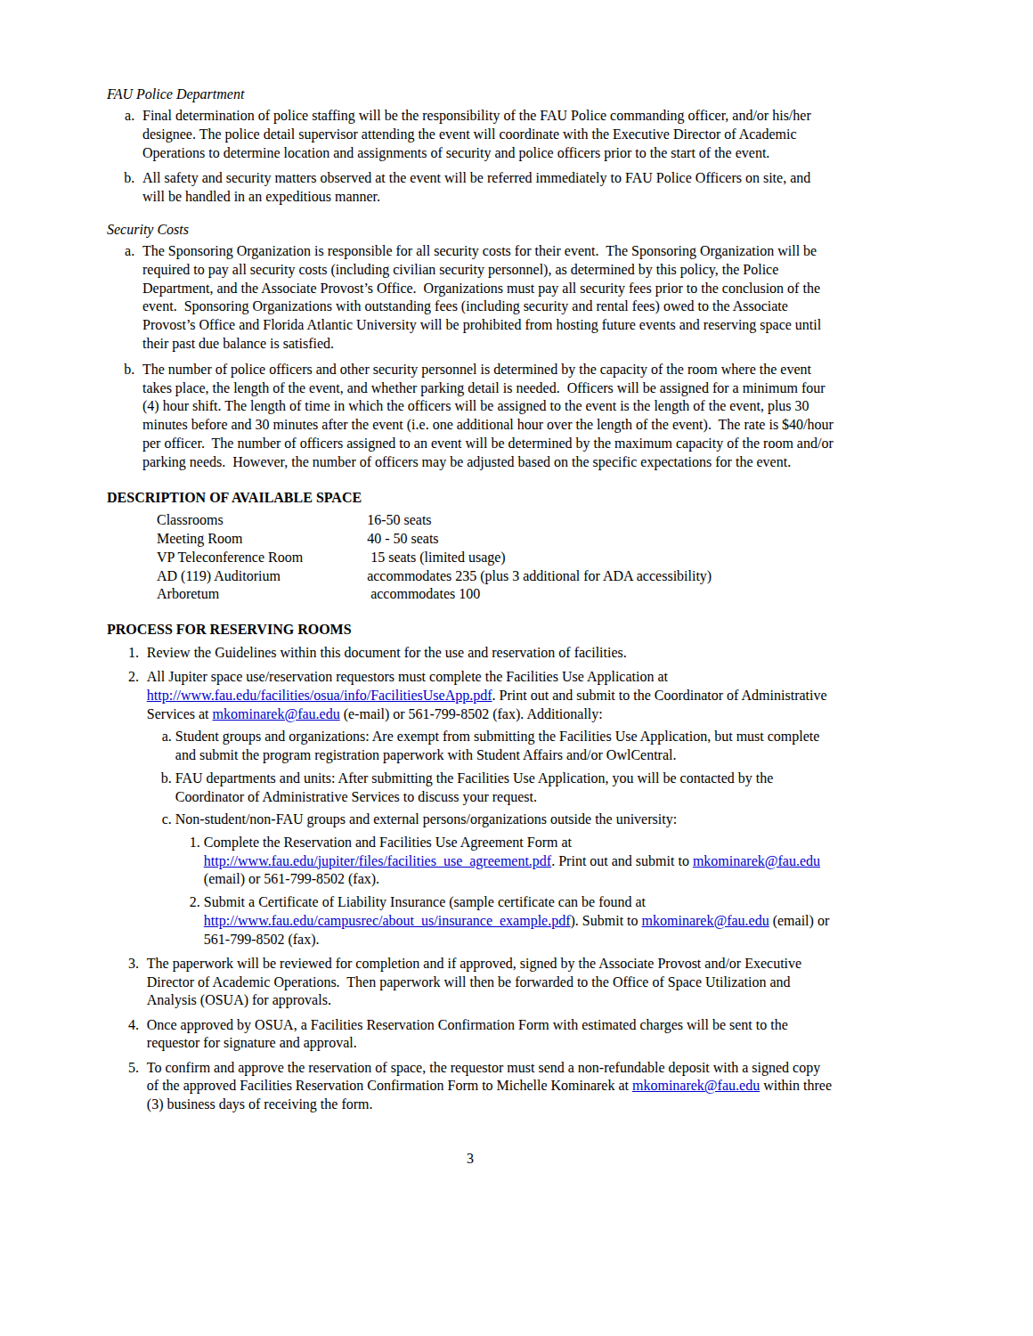FAU Police Department
Final determination of police staffing will be the responsibility of the FAU Police commanding officer, and/or his/her designee. The police detail supervisor attending the event will coordinate with the Executive Director of Academic Operations to determine location and assignments of security and police officers prior to the start of the event.
All safety and security matters observed at the event will be referred immediately to FAU Police Officers on site, and will be handled in an expeditious manner.
Security Costs
The Sponsoring Organization is responsible for all security costs for their event. The Sponsoring Organization will be required to pay all security costs (including civilian security personnel), as determined by this policy, the Police Department, and the Associate Provost’s Office. Organizations must pay all security fees prior to the conclusion of the event. Sponsoring Organizations with outstanding fees (including security and rental fees) owed to the Associate Provost’s Office and Florida Atlantic University will be prohibited from hosting future events and reserving space until their past due balance is satisfied.
The number of police officers and other security personnel is determined by the capacity of the room where the event takes place, the length of the event, and whether parking detail is needed. Officers will be assigned for a minimum four (4) hour shift. The length of time in which the officers will be assigned to the event is the length of the event, plus 30 minutes before and 30 minutes after the event (i.e. one additional hour over the length of the event). The rate is $40/hour per officer. The number of officers assigned to an event will be determined by the maximum capacity of the room and/or parking needs. However, the number of officers may be adjusted based on the specific expectations for the event.
DESCRIPTION OF AVAILABLE SPACE
| Classrooms | 16-50 seats |
| Meeting Room | 40 - 50 seats |
| VP Teleconference Room | 15 seats (limited usage) |
| AD (119) Auditorium | accommodates 235 (plus 3 additional for ADA accessibility) |
| Arboretum | accommodates 100 |
PROCESS FOR RESERVING ROOMS
Review the Guidelines within this document for the use and reservation of facilities.
All Jupiter space use/reservation requestors must complete the Facilities Use Application at http://www.fau.edu/facilities/osua/info/FacilitiesUseApp.pdf. Print out and submit to the Coordinator of Administrative Services at mkominarek@fau.edu (e-mail) or 561-799-8502 (fax). Additionally:
Student groups and organizations: Are exempt from submitting the Facilities Use Application, but must complete and submit the program registration paperwork with Student Affairs and/or OwlCentral.
FAU departments and units: After submitting the Facilities Use Application, you will be contacted by the Coordinator of Administrative Services to discuss your request.
Non-student/non-FAU groups and external persons/organizations outside the university:
Complete the Reservation and Facilities Use Agreement Form at http://www.fau.edu/jupiter/files/facilities_use_agreement.pdf. Print out and submit to mkominarek@fau.edu (email) or 561-799-8502 (fax).
Submit a Certificate of Liability Insurance (sample certificate can be found at http://www.fau.edu/campusrec/about_us/insurance_example.pdf). Submit to mkominarek@fau.edu (email) or 561-799-8502 (fax).
The paperwork will be reviewed for completion and if approved, signed by the Associate Provost and/or Executive Director of Academic Operations. Then paperwork will then be forwarded to the Office of Space Utilization and Analysis (OSUA) for approvals.
Once approved by OSUA, a Facilities Reservation Confirmation Form with estimated charges will be sent to the requestor for signature and approval.
To confirm and approve the reservation of space, the requestor must send a non-refundable deposit with a signed copy of the approved Facilities Reservation Confirmation Form to Michelle Kominarek at mkominarek@fau.edu within three (3) business days of receiving the form.
3